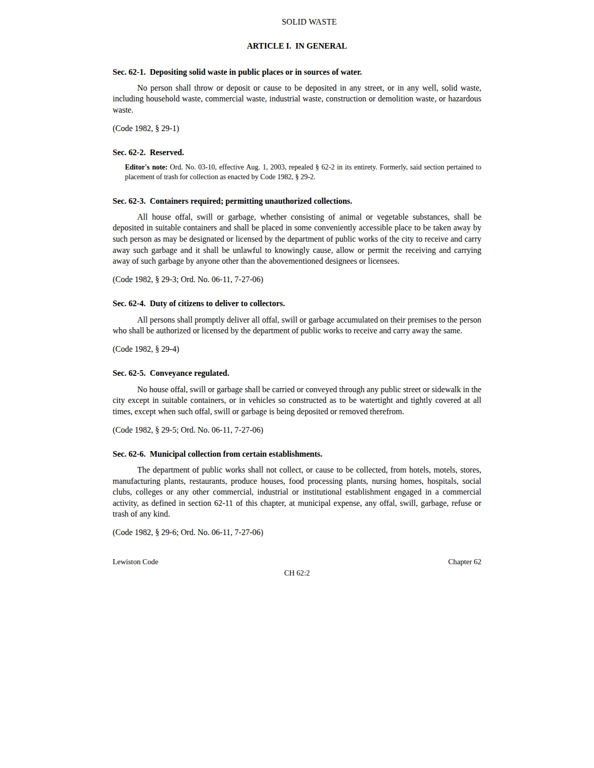SOLID WASTE
ARTICLE I. IN GENERAL
Sec. 62-1. Depositing solid waste in public places or in sources of water.
No person shall throw or deposit or cause to be deposited in any street, or in any well, solid waste, including household waste, commercial waste, industrial waste, construction or demolition waste, or hazardous waste.
(Code 1982, § 29-1)
Sec. 62-2. Reserved.
Editor's note: Ord. No. 03-10, effective Aug. 1, 2003, repealed § 62-2 in its entirety. Formerly, said section pertained to placement of trash for collection as enacted by Code 1982, § 29-2.
Sec. 62-3. Containers required; permitting unauthorized collections.
All house offal, swill or garbage, whether consisting of animal or vegetable substances, shall be deposited in suitable containers and shall be placed in some conveniently accessible place to be taken away by such person as may be designated or licensed by the department of public works of the city to receive and carry away such garbage and it shall be unlawful to knowingly cause, allow or permit the receiving and carrying away of such garbage by anyone other than the abovementioned designees or licensees.
(Code 1982, § 29-3; Ord. No. 06-11, 7-27-06)
Sec. 62-4. Duty of citizens to deliver to collectors.
All persons shall promptly deliver all offal, swill or garbage accumulated on their premises to the person who shall be authorized or licensed by the department of public works to receive and carry away the same.
(Code 1982, § 29-4)
Sec. 62-5. Conveyance regulated.
No house offal, swill or garbage shall be carried or conveyed through any public street or sidewalk in the city except in suitable containers, or in vehicles so constructed as to be watertight and tightly covered at all times, except when such offal, swill or garbage is being deposited or removed therefrom.
(Code 1982, § 29-5; Ord. No. 06-11, 7-27-06)
Sec. 62-6. Municipal collection from certain establishments.
The department of public works shall not collect, or cause to be collected, from hotels, motels, stores, manufacturing plants, restaurants, produce houses, food processing plants, nursing homes, hospitals, social clubs, colleges or any other commercial, industrial or institutional establishment engaged in a commercial activity, as defined in section 62-11 of this chapter, at municipal expense, any offal, swill, garbage, refuse or trash of any kind.
(Code 1982, § 29-6; Ord. No. 06-11, 7-27-06)
Lewiston Code Chapter 62
CH 62:2